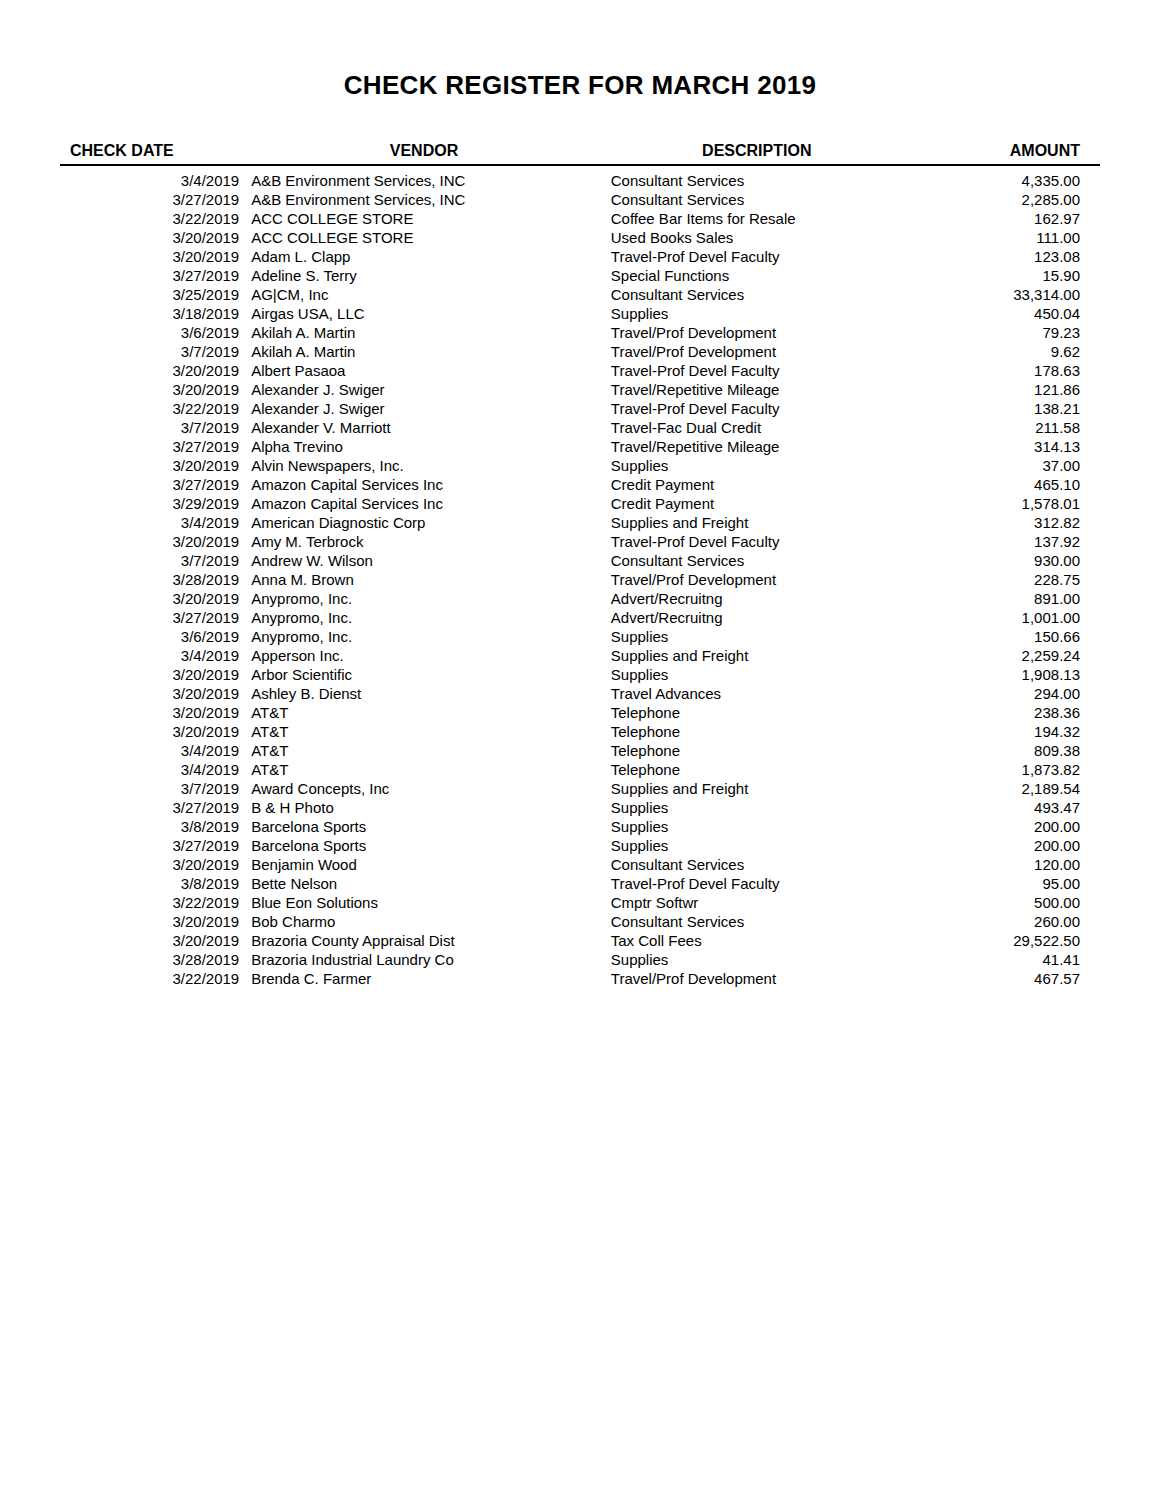CHECK REGISTER FOR MARCH 2019
| CHECK DATE | VENDOR | DESCRIPTION | AMOUNT |
| --- | --- | --- | --- |
| 3/4/2019 | A&B Environment Services, INC | Consultant Services | 4,335.00 |
| 3/27/2019 | A&B Environment Services, INC | Consultant Services | 2,285.00 |
| 3/22/2019 | ACC COLLEGE STORE | Coffee Bar Items for Resale | 162.97 |
| 3/20/2019 | ACC COLLEGE STORE | Used Books Sales | 111.00 |
| 3/20/2019 | Adam L. Clapp | Travel-Prof Devel Faculty | 123.08 |
| 3/27/2019 | Adeline S. Terry | Special Functions | 15.90 |
| 3/25/2019 | AG/CM, Inc | Consultant Services | 33,314.00 |
| 3/18/2019 | Airgas USA, LLC | Supplies | 450.04 |
| 3/6/2019 | Akilah A. Martin | Travel/Prof Development | 79.23 |
| 3/7/2019 | Akilah A. Martin | Travel/Prof Development | 9.62 |
| 3/20/2019 | Albert Pasaoa | Travel-Prof Devel Faculty | 178.63 |
| 3/20/2019 | Alexander J. Swiger | Travel/Repetitive Mileage | 121.86 |
| 3/22/2019 | Alexander J. Swiger | Travel-Prof Devel Faculty | 138.21 |
| 3/7/2019 | Alexander V. Marriott | Travel-Fac Dual Credit | 211.58 |
| 3/27/2019 | Alpha Trevino | Travel/Repetitive Mileage | 314.13 |
| 3/20/2019 | Alvin Newspapers, Inc. | Supplies | 37.00 |
| 3/27/2019 | Amazon Capital Services Inc | Credit Payment | 465.10 |
| 3/29/2019 | Amazon Capital Services Inc | Credit Payment | 1,578.01 |
| 3/4/2019 | American Diagnostic Corp | Supplies and Freight | 312.82 |
| 3/20/2019 | Amy M. Terbrock | Travel-Prof Devel Faculty | 137.92 |
| 3/7/2019 | Andrew W. Wilson | Consultant Services | 930.00 |
| 3/28/2019 | Anna M. Brown | Travel/Prof Development | 228.75 |
| 3/20/2019 | Anypromo, Inc. | Advert/Recruitng | 891.00 |
| 3/27/2019 | Anypromo, Inc. | Advert/Recruitng | 1,001.00 |
| 3/6/2019 | Anypromo, Inc. | Supplies | 150.66 |
| 3/4/2019 | Apperson Inc. | Supplies and Freight | 2,259.24 |
| 3/20/2019 | Arbor Scientific | Supplies | 1,908.13 |
| 3/20/2019 | Ashley B. Dienst | Travel Advances | 294.00 |
| 3/20/2019 | AT&T | Telephone | 238.36 |
| 3/20/2019 | AT&T | Telephone | 194.32 |
| 3/4/2019 | AT&T | Telephone | 809.38 |
| 3/4/2019 | AT&T | Telephone | 1,873.82 |
| 3/7/2019 | Award Concepts, Inc | Supplies and Freight | 2,189.54 |
| 3/27/2019 | B & H Photo | Supplies | 493.47 |
| 3/8/2019 | Barcelona Sports | Supplies | 200.00 |
| 3/27/2019 | Barcelona Sports | Supplies | 200.00 |
| 3/20/2019 | Benjamin Wood | Consultant Services | 120.00 |
| 3/8/2019 | Bette Nelson | Travel-Prof Devel Faculty | 95.00 |
| 3/22/2019 | Blue Eon Solutions | Cmptr Softwr | 500.00 |
| 3/20/2019 | Bob Charmo | Consultant Services | 260.00 |
| 3/20/2019 | Brazoria County Appraisal Dist | Tax Coll Fees | 29,522.50 |
| 3/28/2019 | Brazoria Industrial Laundry Co | Supplies | 41.41 |
| 3/22/2019 | Brenda C. Farmer | Travel/Prof Development | 467.57 |